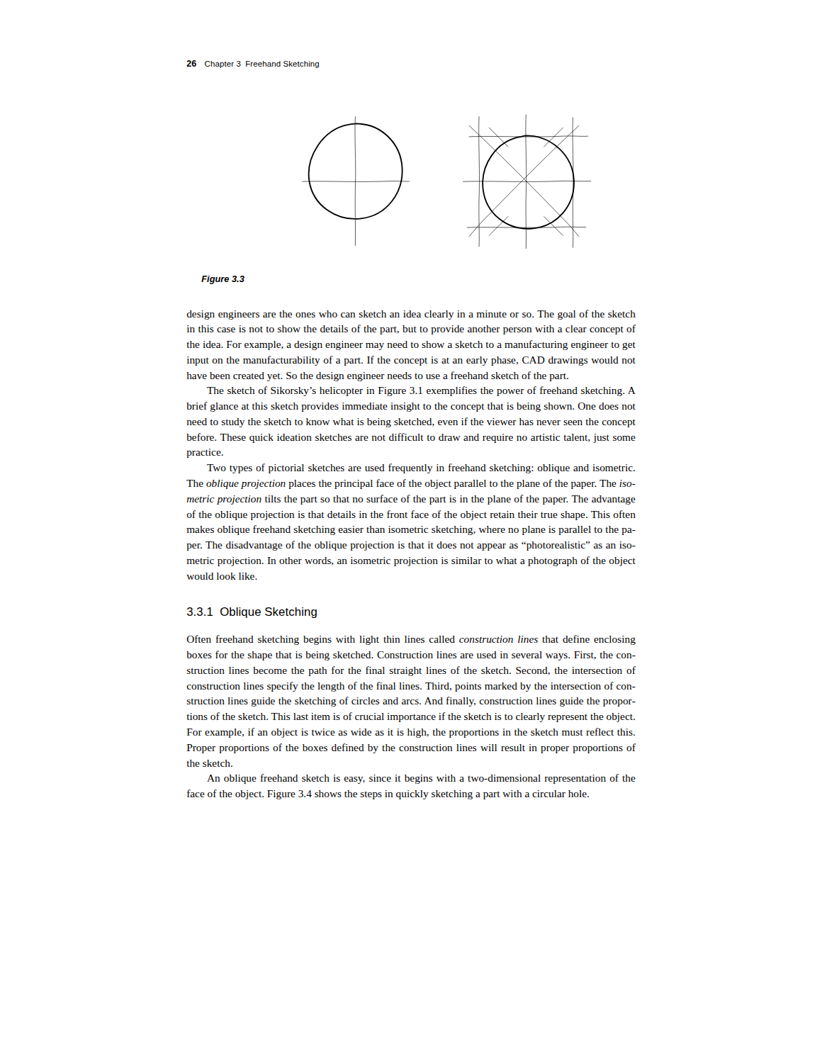26 Chapter 3 Freehand Sketching
Figure 3.3
design engineers are the ones who can sketch an idea clearly in a minute or so. The goal of the sketch in this case is not to show the details of the part, but to provide another person with a clear concept of the idea. For example, a design engineer may need to show a sketch to a manufacturing engineer to get input on the manufacturability of a part. If the concept is at an early phase, CAD drawings would not have been created yet. So the design engineer needs to use a freehand sketch of the part.
The sketch of Sikorsky’s helicopter in Figure 3.1 exemplifies the power of freehand sketching. A brief glance at this sketch provides immediate insight to the concept that is being shown. One does not need to study the sketch to know what is being sketched, even if the viewer has never seen the concept before. These quick ideation sketches are not difficult to draw and require no artistic talent, just some practice.
Two types of pictorial sketches are used frequently in freehand sketching: oblique and isometric. The oblique projection places the principal face of the object parallel to the plane of the paper. The isometric projection tilts the part so that no surface of the part is in the plane of the paper. The advantage of the oblique projection is that details in the front face of the object retain their true shape. This often makes oblique freehand sketching easier than isometric sketching, where no plane is parallel to the paper. The disadvantage of the oblique projection is that it does not appear as “photorealistic” as an isometric projection. In other words, an isometric projection is similar to what a photograph of the object would look like.
3.3.1 Oblique Sketching
Often freehand sketching begins with light thin lines called construction lines that define enclosing boxes for the shape that is being sketched. Construction lines are used in several ways. First, the construction lines become the path for the final straight lines of the sketch. Second, the intersection of construction lines specify the length of the final lines. Third, points marked by the intersection of construction lines guide the sketching of circles and arcs. And finally, construction lines guide the proportions of the sketch. This last item is of crucial importance if the sketch is to clearly represent the object. For example, if an object is twice as wide as it is high, the proportions in the sketch must reflect this. Proper proportions of the boxes defined by the construction lines will result in proper proportions of the sketch.
An oblique freehand sketch is easy, since it begins with a two-dimensional representation of the face of the object. Figure 3.4 shows the steps in quickly sketching a part with a circular hole.